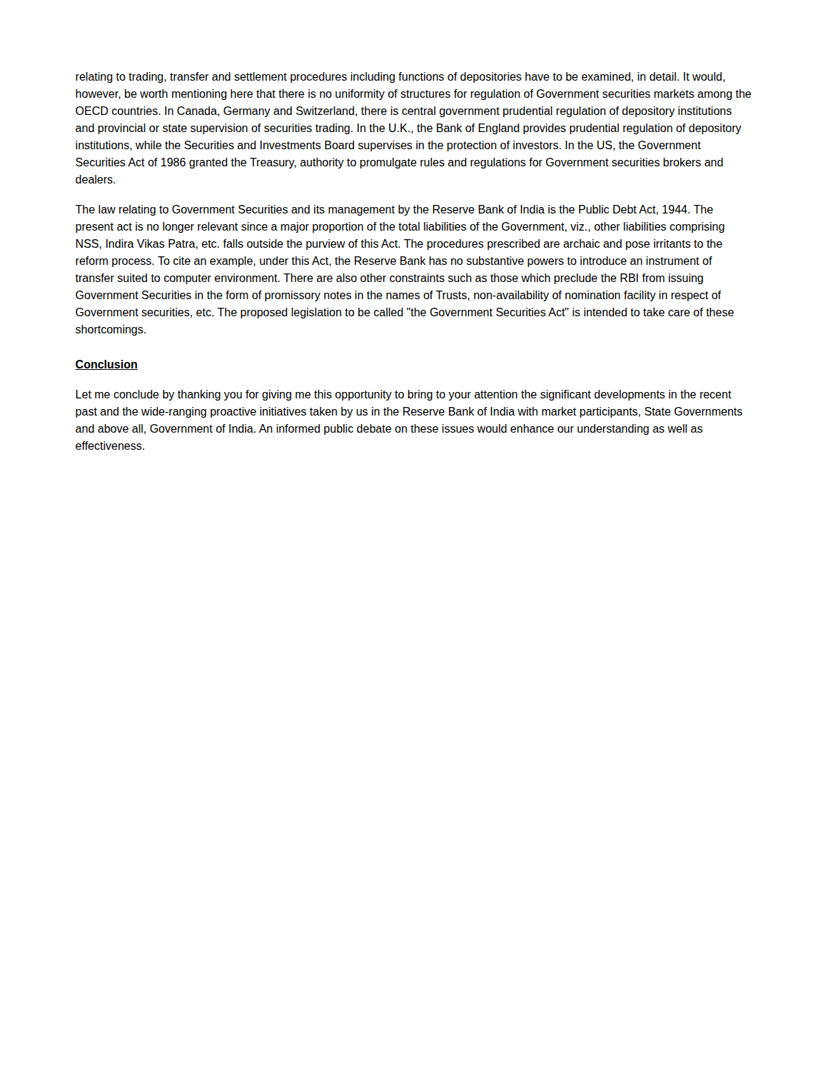relating to trading, transfer and settlement procedures including functions of depositories have to be examined, in detail. It would, however, be worth mentioning here that there is no uniformity of structures for regulation of Government securities markets among the OECD countries. In Canada, Germany and Switzerland, there is central government prudential regulation of depository institutions and provincial or state supervision of securities trading. In the U.K., the Bank of England provides prudential regulation of depository institutions, while the Securities and Investments Board supervises in the protection of investors. In the US, the Government Securities Act of 1986 granted the Treasury, authority to promulgate rules and regulations for Government securities brokers and dealers.
The law relating to Government Securities and its management by the Reserve Bank of India is the Public Debt Act, 1944. The present act is no longer relevant since a major proportion of the total liabilities of the Government, viz., other liabilities comprising NSS, Indira Vikas Patra, etc. falls outside the purview of this Act. The procedures prescribed are archaic and pose irritants to the reform process. To cite an example, under this Act, the Reserve Bank has no substantive powers to introduce an instrument of transfer suited to computer environment. There are also other constraints such as those which preclude the RBI from issuing Government Securities in the form of promissory notes in the names of Trusts, non-availability of nomination facility in respect of Government securities, etc. The proposed legislation to be called "the Government Securities Act" is intended to take care of these shortcomings.
Conclusion
Let me conclude by thanking you for giving me this opportunity to bring to your attention the significant developments in the recent past and the wide-ranging proactive initiatives taken by us in the Reserve Bank of India with market participants, State Governments and above all, Government of India. An informed public debate on these issues would enhance our understanding as well as effectiveness.